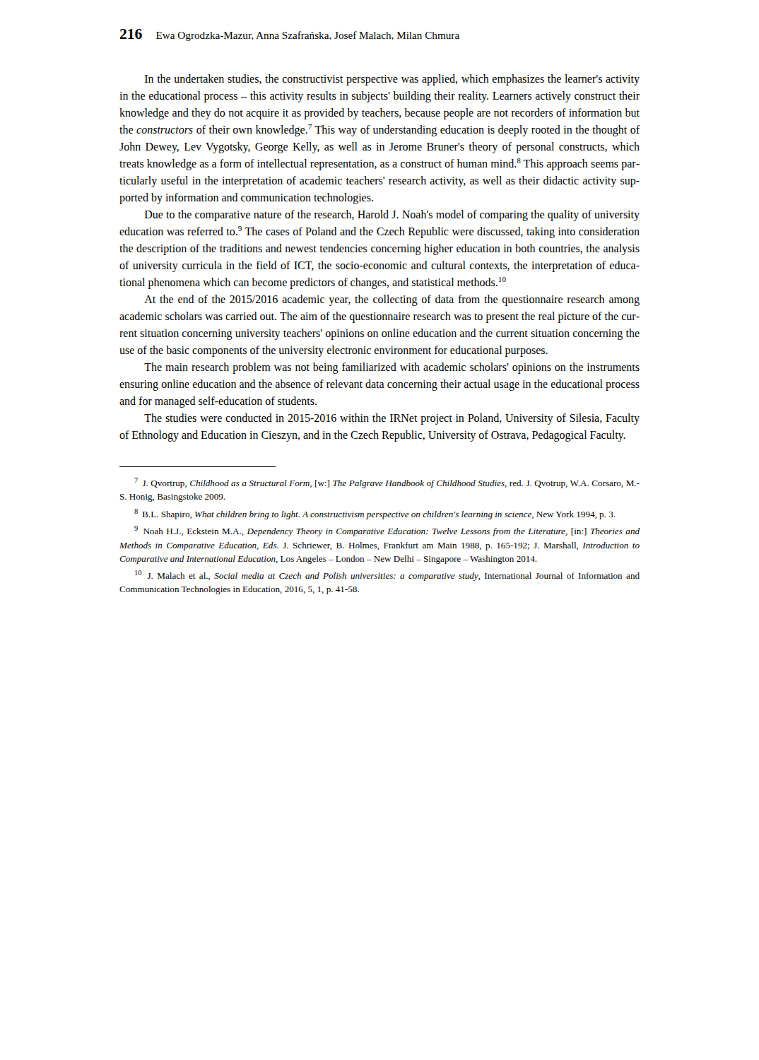216 Ewa Ogrodzka-Mazur, Anna Szafrańska, Josef Malach, Milan Chmura
In the undertaken studies, the constructivist perspective was applied, which emphasizes the learner's activity in the educational process – this activity results in subjects' building their reality. Learners actively construct their knowledge and they do not acquire it as provided by teachers, because people are not recorders of information but the constructors of their own knowledge.7 This way of understanding education is deeply rooted in the thought of John Dewey, Lev Vygotsky, George Kelly, as well as in Jerome Bruner's theory of personal constructs, which treats knowledge as a form of intellectual representation, as a construct of human mind.8 This approach seems particularly useful in the interpretation of academic teachers' research activity, as well as their didactic activity supported by information and communication technologies.
Due to the comparative nature of the research, Harold J. Noah's model of comparing the quality of university education was referred to.9 The cases of Poland and the Czech Republic were discussed, taking into consideration the description of the traditions and newest tendencies concerning higher education in both countries, the analysis of university curricula in the field of ICT, the socio-economic and cultural contexts, the interpretation of educational phenomena which can become predictors of changes, and statistical methods.10
At the end of the 2015/2016 academic year, the collecting of data from the questionnaire research among academic scholars was carried out. The aim of the questionnaire research was to present the real picture of the current situation concerning university teachers' opinions on online education and the current situation concerning the use of the basic components of the university electronic environment for educational purposes.
The main research problem was not being familiarized with academic scholars' opinions on the instruments ensuring online education and the absence of relevant data concerning their actual usage in the educational process and for managed self-education of students.
The studies were conducted in 2015-2016 within the IRNet project in Poland, University of Silesia, Faculty of Ethnology and Education in Cieszyn, and in the Czech Republic, University of Ostrava, Pedagogical Faculty.
7 J. Qvortrup, Childhood as a Structural Form, [w:] The Palgrave Handbook of Childhood Studies, red. J. Qvotrup, W.A. Corsaro, M.-S. Honig, Basingstoke 2009.
8 B.L. Shapiro, What children bring to light. A constructivism perspective on children's learning in science, New York 1994, p. 3.
9 Noah H.J., Eckstein M.A., Dependency Theory in Comparative Education: Twelve Lessons from the Literature, [in:] Theories and Methods in Comparative Education, Eds. J. Schriewer, B. Holmes, Frankfurt am Main 1988, p. 165-192; J. Marshall, Introduction to Comparative and International Education, Los Angeles – London – New Delhi – Singapore – Washington 2014.
10 J. Malach et al., Social media at Czech and Polish universities: a comparative study, International Journal of Information and Communication Technologies in Education, 2016, 5, 1, p. 41-58.